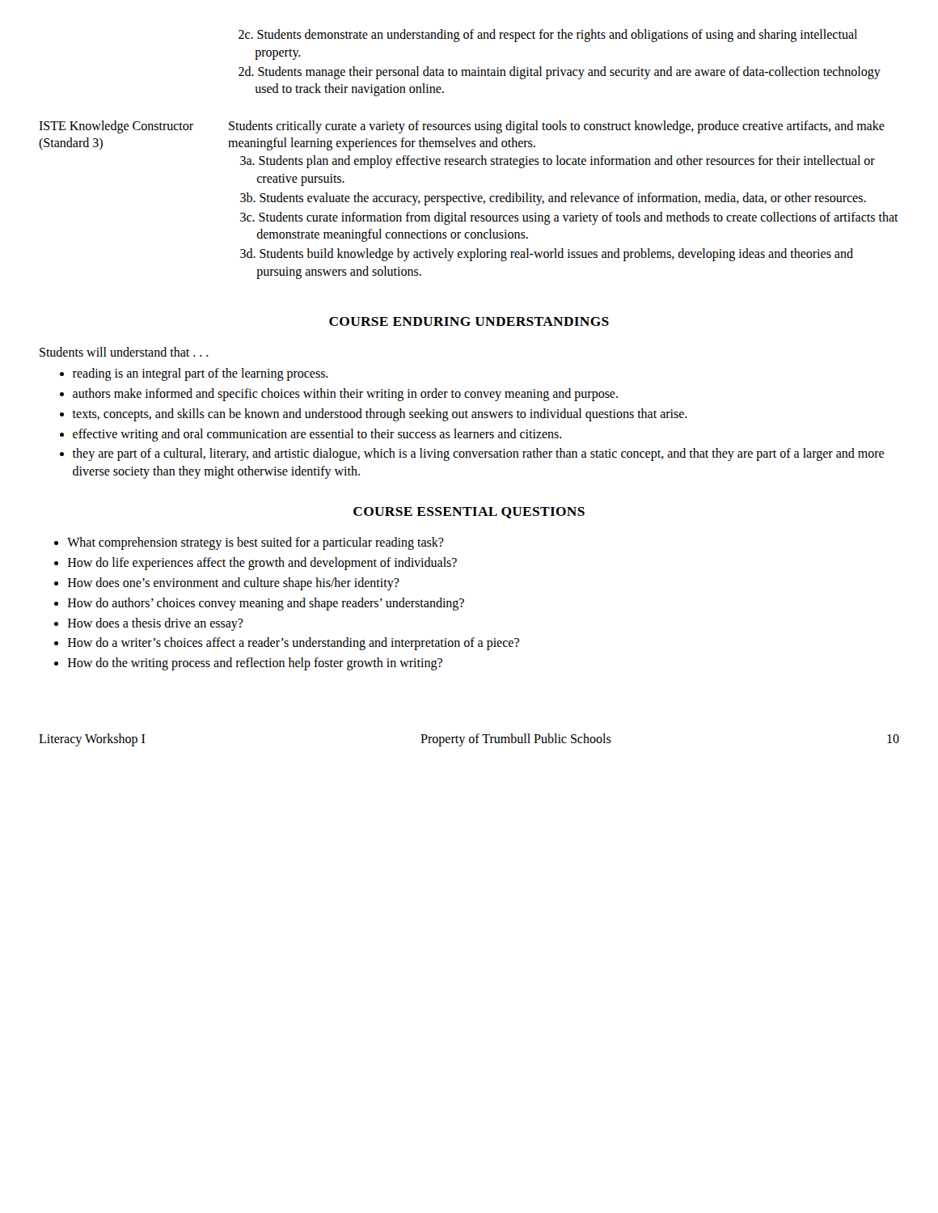2c. Students demonstrate an understanding of and respect for the rights and obligations of using and sharing intellectual property.
2d. Students manage their personal data to maintain digital privacy and security and are aware of data-collection technology used to track their navigation online.
| ISTE Knowledge Constructor (Standard 3) | Students critically curate a variety of resources using digital tools to construct knowledge, produce creative artifacts, and make meaningful learning experiences for themselves and others. 3a. Students plan and employ effective research strategies to locate information and other resources for their intellectual or creative pursuits. 3b. Students evaluate the accuracy, perspective, credibility, and relevance of information, media, data, or other resources. 3c. Students curate information from digital resources using a variety of tools and methods to create collections of artifacts that demonstrate meaningful connections or conclusions. 3d. Students build knowledge by actively exploring real-world issues and problems, developing ideas and theories and pursuing answers and solutions. |
COURSE ENDURING UNDERSTANDINGS
Students will understand that . . .
reading is an integral part of the learning process.
authors make informed and specific choices within their writing in order to convey meaning and purpose.
texts, concepts, and skills can be known and understood through seeking out answers to individual questions that arise.
effective writing and oral communication are essential to their success as learners and citizens.
they are part of a cultural, literary, and artistic dialogue, which is a living conversation rather than a static concept, and that they are part of a larger and more diverse society than they might otherwise identify with.
COURSE ESSENTIAL QUESTIONS
What comprehension strategy is best suited for a particular reading task?
How do life experiences affect the growth and development of individuals?
How does one’s environment and culture shape his/her identity?
How do authors’ choices convey meaning and shape readers’ understanding?
How does a thesis drive an essay?
How do a writer’s choices affect a reader’s understanding and interpretation of a piece?
How do the writing process and reflection help foster growth in writing?
Literacy Workshop I
Property of Trumbull Public Schools
10